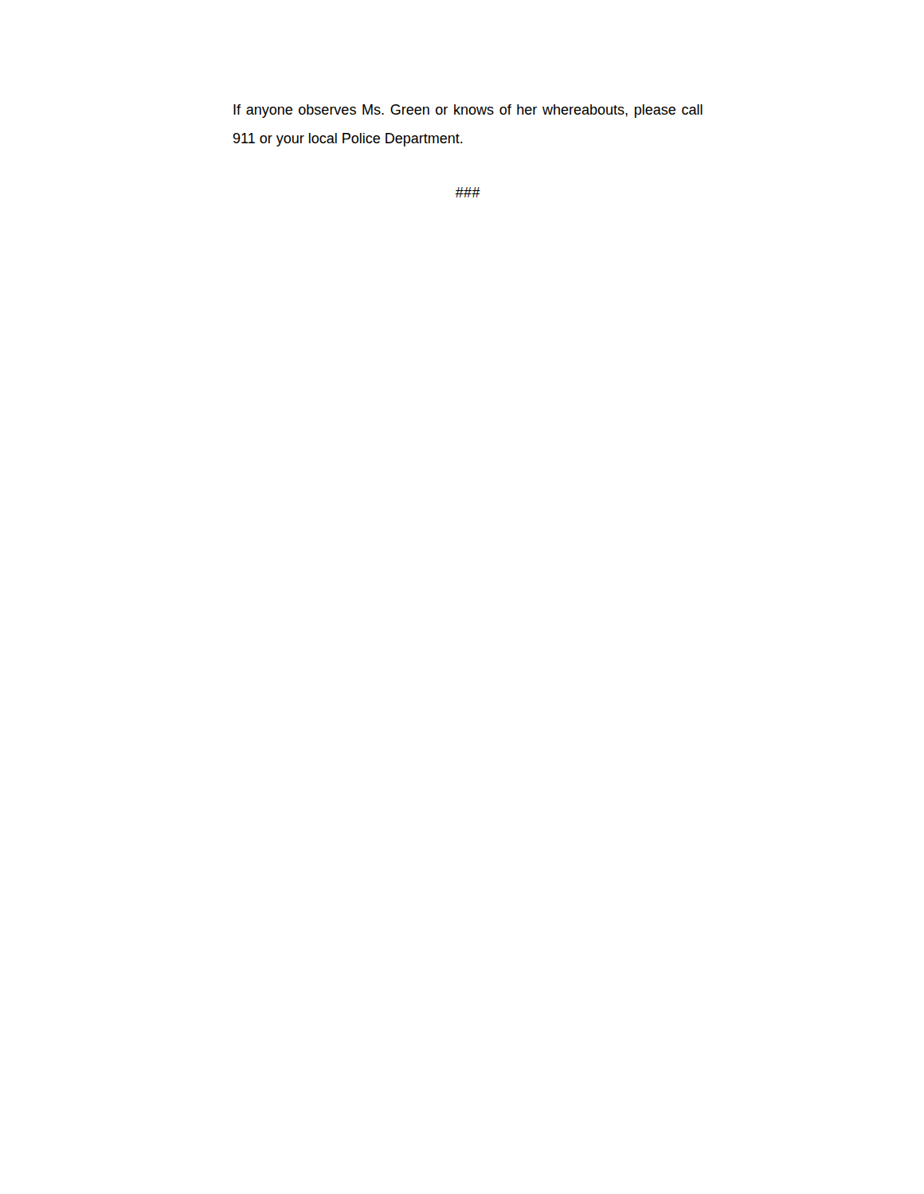If anyone observes Ms. Green or knows of her whereabouts, please call 911 or your local Police Department.
###